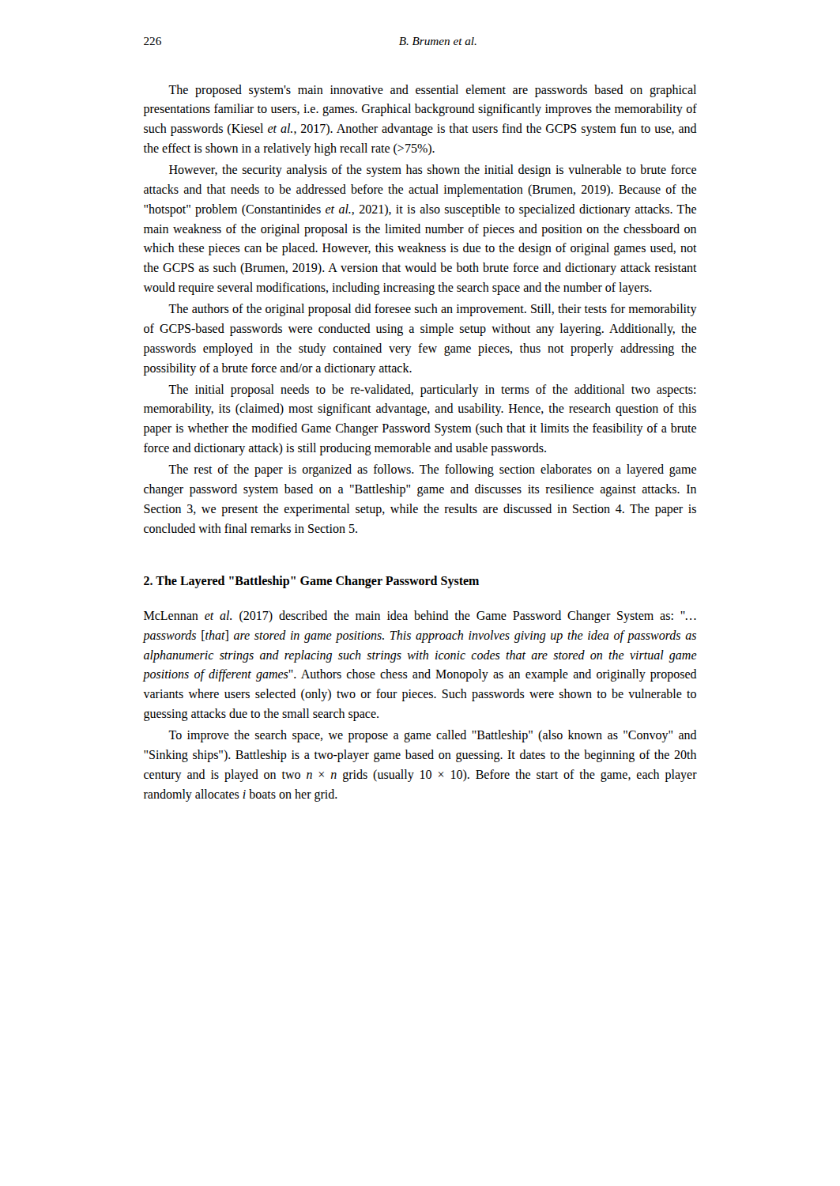226 B. Brumen et al.
The proposed system's main innovative and essential element are passwords based on graphical presentations familiar to users, i.e. games. Graphical background significantly improves the memorability of such passwords (Kiesel et al., 2017). Another advantage is that users find the GCPS system fun to use, and the effect is shown in a relatively high recall rate (>75%).
However, the security analysis of the system has shown the initial design is vulnerable to brute force attacks and that needs to be addressed before the actual implementation (Brumen, 2019). Because of the "hotspot" problem (Constantinides et al., 2021), it is also susceptible to specialized dictionary attacks. The main weakness of the original proposal is the limited number of pieces and position on the chessboard on which these pieces can be placed. However, this weakness is due to the design of original games used, not the GCPS as such (Brumen, 2019). A version that would be both brute force and dictionary attack resistant would require several modifications, including increasing the search space and the number of layers.
The authors of the original proposal did foresee such an improvement. Still, their tests for memorability of GCPS-based passwords were conducted using a simple setup without any layering. Additionally, the passwords employed in the study contained very few game pieces, thus not properly addressing the possibility of a brute force and/or a dictionary attack.
The initial proposal needs to be re-validated, particularly in terms of the additional two aspects: memorability, its (claimed) most significant advantage, and usability. Hence, the research question of this paper is whether the modified Game Changer Password System (such that it limits the feasibility of a brute force and dictionary attack) is still producing memorable and usable passwords.
The rest of the paper is organized as follows. The following section elaborates on a layered game changer password system based on a "Battleship" game and discusses its resilience against attacks. In Section 3, we present the experimental setup, while the results are discussed in Section 4. The paper is concluded with final remarks in Section 5.
2. The Layered "Battleship" Game Changer Password System
McLennan et al. (2017) described the main idea behind the Game Password Changer System as: "…passwords [that] are stored in game positions. This approach involves giving up the idea of passwords as alphanumeric strings and replacing such strings with iconic codes that are stored on the virtual game positions of different games". Authors chose chess and Monopoly as an example and originally proposed variants where users selected (only) two or four pieces. Such passwords were shown to be vulnerable to guessing attacks due to the small search space.
To improve the search space, we propose a game called "Battleship" (also known as "Convoy" and "Sinking ships"). Battleship is a two-player game based on guessing. It dates to the beginning of the 20th century and is played on two n × n grids (usually 10 × 10). Before the start of the game, each player randomly allocates i boats on her grid.